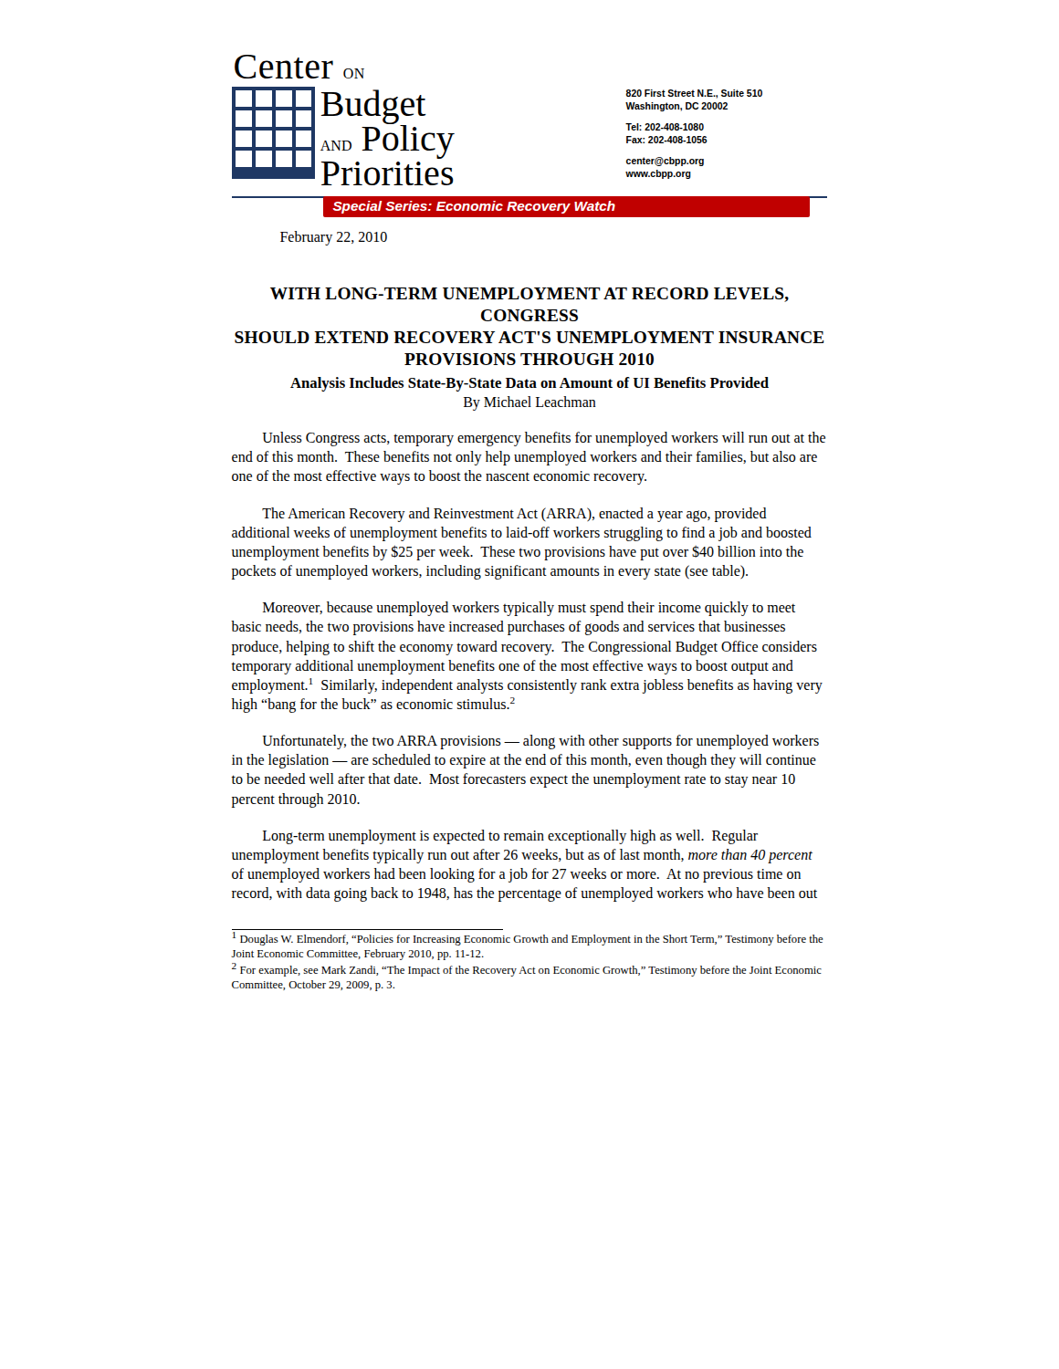Center on
Budget
and Policy
Priorities
820 First Street N.E., Suite 510
Washington, DC 20002
Tel: 202-408-1080
Fax: 202-408-1056
center@cbpp.org
www.cbpp.org
Special Series: Economic Recovery Watch
February 22, 2010
WITH LONG-TERM UNEMPLOYMENT AT RECORD LEVELS, CONGRESS
SHOULD EXTEND RECOVERY ACT'S UNEMPLOYMENT INSURANCE
PROVISIONS THROUGH 2010
Analysis Includes State-By-State Data on Amount of UI Benefits Provided
By Michael Leachman
Unless Congress acts, temporary emergency benefits for unemployed workers will run out at the end of this month. These benefits not only help unemployed workers and their families, but also are one of the most effective ways to boost the nascent economic recovery.
The American Recovery and Reinvestment Act (ARRA), enacted a year ago, provided additional weeks of unemployment benefits to laid-off workers struggling to find a job and boosted unemployment benefits by $25 per week. These two provisions have put over $40 billion into the pockets of unemployed workers, including significant amounts in every state (see table).
Moreover, because unemployed workers typically must spend their income quickly to meet basic needs, the two provisions have increased purchases of goods and services that businesses produce, helping to shift the economy toward recovery. The Congressional Budget Office considers temporary additional unemployment benefits one of the most effective ways to boost output and employment.1 Similarly, independent analysts consistently rank extra jobless benefits as having very high “bang for the buck” as economic stimulus.2
Unfortunately, the two ARRA provisions — along with other supports for unemployed workers in the legislation — are scheduled to expire at the end of this month, even though they will continue to be needed well after that date. Most forecasters expect the unemployment rate to stay near 10 percent through 2010.
Long-term unemployment is expected to remain exceptionally high as well. Regular unemployment benefits typically run out after 26 weeks, but as of last month, more than 40 percent of unemployed workers had been looking for a job for 27 weeks or more. At no previous time on record, with data going back to 1948, has the percentage of unemployed workers who have been out
1 Douglas W. Elmendorf, “Policies for Increasing Economic Growth and Employment in the Short Term,” Testimony before the Joint Economic Committee, February 2010, pp. 11-12.
2 For example, see Mark Zandi, “The Impact of the Recovery Act on Economic Growth,” Testimony before the Joint Economic Committee, October 29, 2009, p. 3.